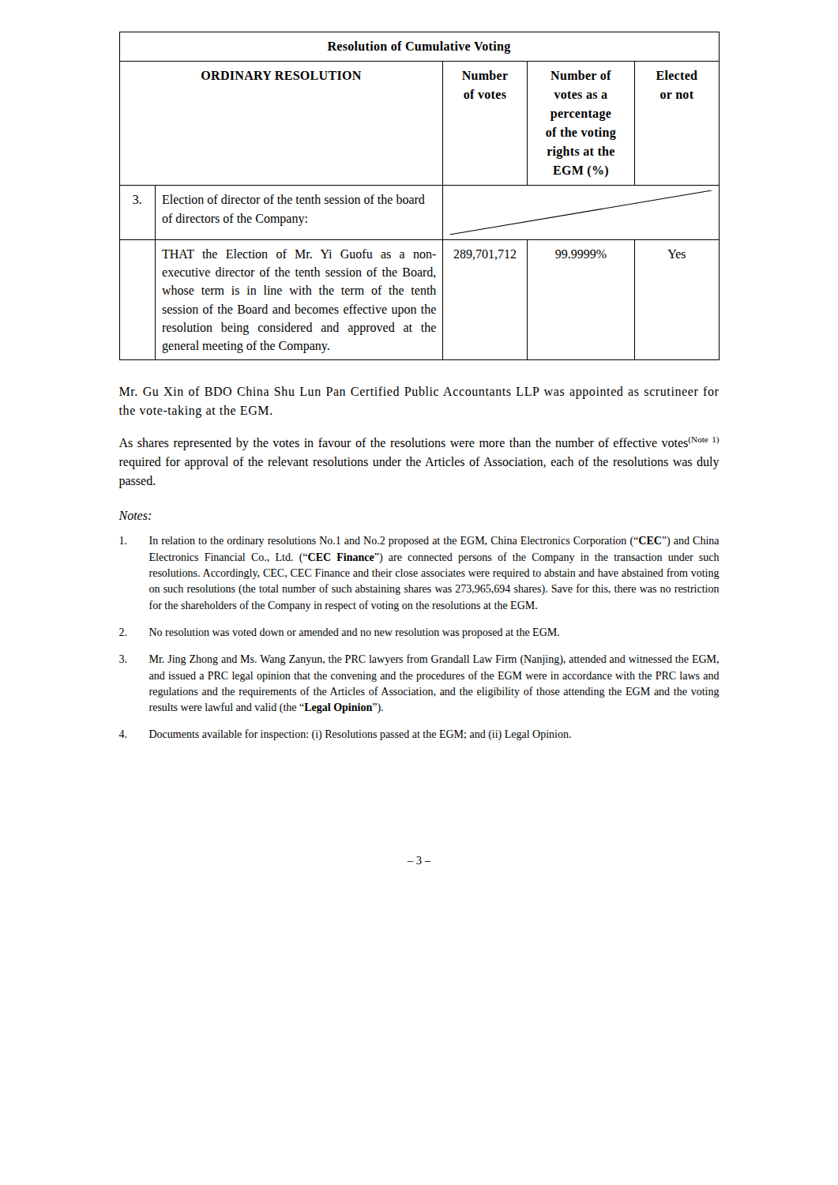| Resolution of Cumulative Voting |
| --- |
| ORDINARY RESOLUTION | Number of votes | Number of votes as a percentage of the voting rights at the EGM (%) | Elected or not |
| 3. | Election of director of the tenth session of the board of directors of the Company: | |
| | THAT the Election of Mr. Yi Guofu as a non-executive director of the tenth session of the Board, whose term is in line with the term of the tenth session of the Board and becomes effective upon the resolution being considered and approved at the general meeting of the Company. | 289,701,712 | 99.9999% | Yes |
Mr. Gu Xin of BDO China Shu Lun Pan Certified Public Accountants LLP was appointed as scrutineer for the vote-taking at the EGM.
As shares represented by the votes in favour of the resolutions were more than the number of effective votes(Note 1) required for approval of the relevant resolutions under the Articles of Association, each of the resolutions was duly passed.
Notes:
In relation to the ordinary resolutions No.1 and No.2 proposed at the EGM, China Electronics Corporation (“CEC”) and China Electronics Financial Co., Ltd. (“CEC Finance”) are connected persons of the Company in the transaction under such resolutions. Accordingly, CEC, CEC Finance and their close associates were required to abstain and have abstained from voting on such resolutions (the total number of such abstaining shares was 273,965,694 shares). Save for this, there was no restriction for the shareholders of the Company in respect of voting on the resolutions at the EGM.
No resolution was voted down or amended and no new resolution was proposed at the EGM.
Mr. Jing Zhong and Ms. Wang Zanyun, the PRC lawyers from Grandall Law Firm (Nanjing), attended and witnessed the EGM, and issued a PRC legal opinion that the convening and the procedures of the EGM were in accordance with the PRC laws and regulations and the requirements of the Articles of Association, and the eligibility of those attending the EGM and the voting results were lawful and valid (the “Legal Opinion”).
Documents available for inspection: (i) Resolutions passed at the EGM; and (ii) Legal Opinion.
– 3 –